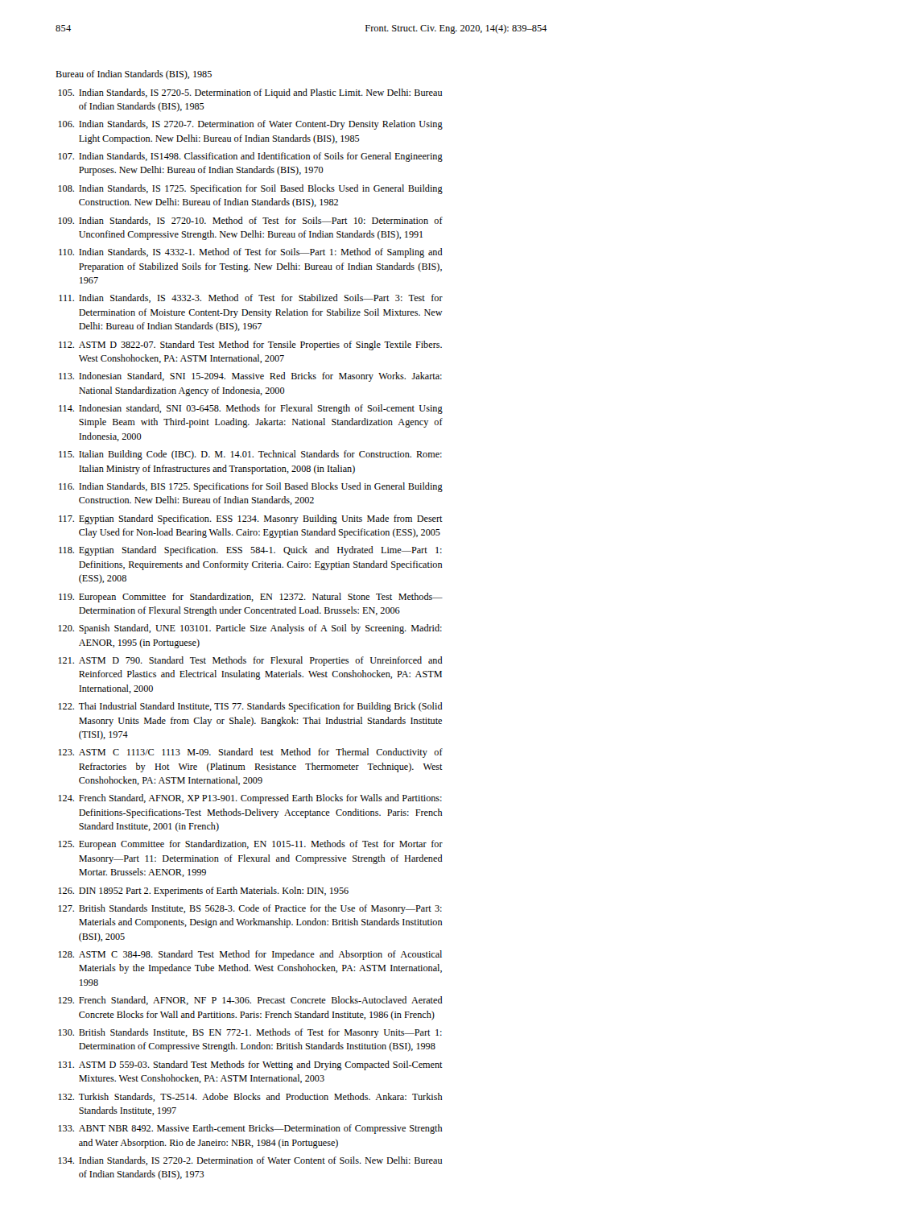854 Front. Struct. Civ. Eng. 2020, 14(4): 839–854
Bureau of Indian Standards (BIS), 1985
105. Indian Standards, IS 2720-5. Determination of Liquid and Plastic Limit. New Delhi: Bureau of Indian Standards (BIS), 1985
106. Indian Standards, IS 2720-7. Determination of Water Content-Dry Density Relation Using Light Compaction. New Delhi: Bureau of Indian Standards (BIS), 1985
107. Indian Standards, IS1498. Classification and Identification of Soils for General Engineering Purposes. New Delhi: Bureau of Indian Standards (BIS), 1970
108. Indian Standards, IS 1725. Specification for Soil Based Blocks Used in General Building Construction. New Delhi: Bureau of Indian Standards (BIS), 1982
109. Indian Standards, IS 2720-10. Method of Test for Soils—Part 10: Determination of Unconfined Compressive Strength. New Delhi: Bureau of Indian Standards (BIS), 1991
110. Indian Standards, IS 4332-1. Method of Test for Soils—Part 1: Method of Sampling and Preparation of Stabilized Soils for Testing. New Delhi: Bureau of Indian Standards (BIS), 1967
111. Indian Standards, IS 4332-3. Method of Test for Stabilized Soils—Part 3: Test for Determination of Moisture Content-Dry Density Relation for Stabilize Soil Mixtures. New Delhi: Bureau of Indian Standards (BIS), 1967
112. ASTM D 3822-07. Standard Test Method for Tensile Properties of Single Textile Fibers. West Conshohocken, PA: ASTM International, 2007
113. Indonesian Standard, SNI 15-2094. Massive Red Bricks for Masonry Works. Jakarta: National Standardization Agency of Indonesia, 2000
114. Indonesian standard, SNI 03-6458. Methods for Flexural Strength of Soil-cement Using Simple Beam with Third-point Loading. Jakarta: National Standardization Agency of Indonesia, 2000
115. Italian Building Code (IBC). D. M. 14.01. Technical Standards for Construction. Rome: Italian Ministry of Infrastructures and Transportation, 2008 (in Italian)
116. Indian Standards, BIS 1725. Specifications for Soil Based Blocks Used in General Building Construction. New Delhi: Bureau of Indian Standards, 2002
117. Egyptian Standard Specification. ESS 1234. Masonry Building Units Made from Desert Clay Used for Non-load Bearing Walls. Cairo: Egyptian Standard Specification (ESS), 2005
118. Egyptian Standard Specification. ESS 584-1. Quick and Hydrated Lime—Part 1: Definitions, Requirements and Conformity Criteria. Cairo: Egyptian Standard Specification (ESS), 2008
119. European Committee for Standardization, EN 12372. Natural Stone Test Methods—Determination of Flexural Strength under Concentrated Load. Brussels: EN, 2006
120. Spanish Standard, UNE 103101. Particle Size Analysis of A Soil by Screening. Madrid: AENOR, 1995 (in Portuguese)
121. ASTM D 790. Standard Test Methods for Flexural Properties of Unreinforced and Reinforced Plastics and Electrical Insulating Materials. West Conshohocken, PA: ASTM International, 2000
122. Thai Industrial Standard Institute, TIS 77. Standards Specification for Building Brick (Solid Masonry Units Made from Clay or Shale). Bangkok: Thai Industrial Standards Institute (TISI), 1974
123. ASTM C 1113/C 1113 M-09. Standard test Method for Thermal Conductivity of Refractories by Hot Wire (Platinum Resistance Thermometer Technique). West Conshohocken, PA: ASTM International, 2009
124. French Standard, AFNOR, XP P13-901. Compressed Earth Blocks for Walls and Partitions: Definitions-Specifications-Test Methods-Delivery Acceptance Conditions. Paris: French Standard Institute, 2001 (in French)
125. European Committee for Standardization, EN 1015-11. Methods of Test for Mortar for Masonry—Part 11: Determination of Flexural and Compressive Strength of Hardened Mortar. Brussels: AENOR, 1999
126. DIN 18952 Part 2. Experiments of Earth Materials. Koln: DIN, 1956
127. British Standards Institute, BS 5628-3. Code of Practice for the Use of Masonry—Part 3: Materials and Components, Design and Workmanship. London: British Standards Institution (BSI), 2005
128. ASTM C 384-98. Standard Test Method for Impedance and Absorption of Acoustical Materials by the Impedance Tube Method. West Conshohocken, PA: ASTM International, 1998
129. French Standard, AFNOR, NF P 14-306. Precast Concrete Blocks-Autoclaved Aerated Concrete Blocks for Wall and Partitions. Paris: French Standard Institute, 1986 (in French)
130. British Standards Institute, BS EN 772-1. Methods of Test for Masonry Units—Part 1: Determination of Compressive Strength. London: British Standards Institution (BSI), 1998
131. ASTM D 559-03. Standard Test Methods for Wetting and Drying Compacted Soil-Cement Mixtures. West Conshohocken, PA: ASTM International, 2003
132. Turkish Standards, TS-2514. Adobe Blocks and Production Methods. Ankara: Turkish Standards Institute, 1997
133. ABNT NBR 8492. Massive Earth-cement Bricks—Determination of Compressive Strength and Water Absorption. Rio de Janeiro: NBR, 1984 (in Portuguese)
134. Indian Standards, IS 2720-2. Determination of Water Content of Soils. New Delhi: Bureau of Indian Standards (BIS), 1973